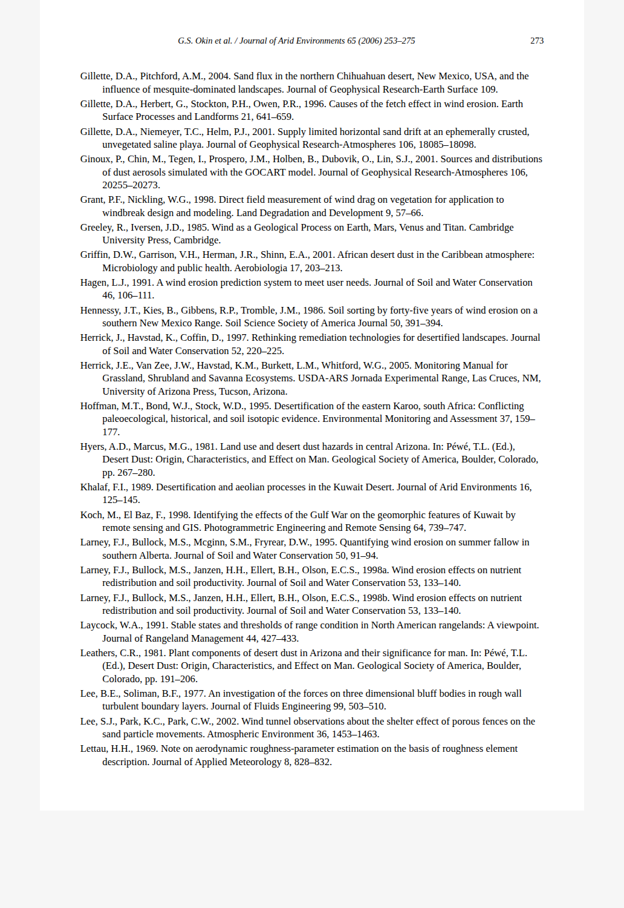G.S. Okin et al. / Journal of Arid Environments 65 (2006) 253–275 273
Gillette, D.A., Pitchford, A.M., 2004. Sand flux in the northern Chihuahuan desert, New Mexico, USA, and the influence of mesquite-dominated landscapes. Journal of Geophysical Research-Earth Surface 109.
Gillette, D.A., Herbert, G., Stockton, P.H., Owen, P.R., 1996. Causes of the fetch effect in wind erosion. Earth Surface Processes and Landforms 21, 641–659.
Gillette, D.A., Niemeyer, T.C., Helm, P.J., 2001. Supply limited horizontal sand drift at an ephemerally crusted, unvegetated saline playa. Journal of Geophysical Research-Atmospheres 106, 18085–18098.
Ginoux, P., Chin, M., Tegen, I., Prospero, J.M., Holben, B., Dubovik, O., Lin, S.J., 2001. Sources and distributions of dust aerosols simulated with the GOCART model. Journal of Geophysical Research-Atmospheres 106, 20255–20273.
Grant, P.F., Nickling, W.G., 1998. Direct field measurement of wind drag on vegetation for application to windbreak design and modeling. Land Degradation and Development 9, 57–66.
Greeley, R., Iversen, J.D., 1985. Wind as a Geological Process on Earth, Mars, Venus and Titan. Cambridge University Press, Cambridge.
Griffin, D.W., Garrison, V.H., Herman, J.R., Shinn, E.A., 2001. African desert dust in the Caribbean atmosphere: Microbiology and public health. Aerobiologia 17, 203–213.
Hagen, L.J., 1991. A wind erosion prediction system to meet user needs. Journal of Soil and Water Conservation 46, 106–111.
Hennessy, J.T., Kies, B., Gibbens, R.P., Tromble, J.M., 1986. Soil sorting by forty-five years of wind erosion on a southern New Mexico Range. Soil Science Society of America Journal 50, 391–394.
Herrick, J., Havstad, K., Coffin, D., 1997. Rethinking remediation technologies for desertified landscapes. Journal of Soil and Water Conservation 52, 220–225.
Herrick, J.E., Van Zee, J.W., Havstad, K.M., Burkett, L.M., Whitford, W.G., 2005. Monitoring Manual for Grassland, Shrubland and Savanna Ecosystems. USDA-ARS Jornada Experimental Range, Las Cruces, NM, University of Arizona Press, Tucson, Arizona.
Hoffman, M.T., Bond, W.J., Stock, W.D., 1995. Desertification of the eastern Karoo, south Africa: Conflicting paleoecological, historical, and soil isotopic evidence. Environmental Monitoring and Assessment 37, 159–177.
Hyers, A.D., Marcus, M.G., 1981. Land use and desert dust hazards in central Arizona. In: Péwé, T.L. (Ed.), Desert Dust: Origin, Characteristics, and Effect on Man. Geological Society of America, Boulder, Colorado, pp. 267–280.
Khalaf, F.I., 1989. Desertification and aeolian processes in the Kuwait Desert. Journal of Arid Environments 16, 125–145.
Koch, M., El Baz, F., 1998. Identifying the effects of the Gulf War on the geomorphic features of Kuwait by remote sensing and GIS. Photogrammetric Engineering and Remote Sensing 64, 739–747.
Larney, F.J., Bullock, M.S., Mcginn, S.M., Fryrear, D.W., 1995. Quantifying wind erosion on summer fallow in southern Alberta. Journal of Soil and Water Conservation 50, 91–94.
Larney, F.J., Bullock, M.S., Janzen, H.H., Ellert, B.H., Olson, E.C.S., 1998a. Wind erosion effects on nutrient redistribution and soil productivity. Journal of Soil and Water Conservation 53, 133–140.
Larney, F.J., Bullock, M.S., Janzen, H.H., Ellert, B.H., Olson, E.C.S., 1998b. Wind erosion effects on nutrient redistribution and soil productivity. Journal of Soil and Water Conservation 53, 133–140.
Laycock, W.A., 1991. Stable states and thresholds of range condition in North American rangelands: A viewpoint. Journal of Rangeland Management 44, 427–433.
Leathers, C.R., 1981. Plant components of desert dust in Arizona and their significance for man. In: Péwé, T.L. (Ed.), Desert Dust: Origin, Characteristics, and Effect on Man. Geological Society of America, Boulder, Colorado, pp. 191–206.
Lee, B.E., Soliman, B.F., 1977. An investigation of the forces on three dimensional bluff bodies in rough wall turbulent boundary layers. Journal of Fluids Engineering 99, 503–510.
Lee, S.J., Park, K.C., Park, C.W., 2002. Wind tunnel observations about the shelter effect of porous fences on the sand particle movements. Atmospheric Environment 36, 1453–1463.
Lettau, H.H., 1969. Note on aerodynamic roughness-parameter estimation on the basis of roughness element description. Journal of Applied Meteorology 8, 828–832.